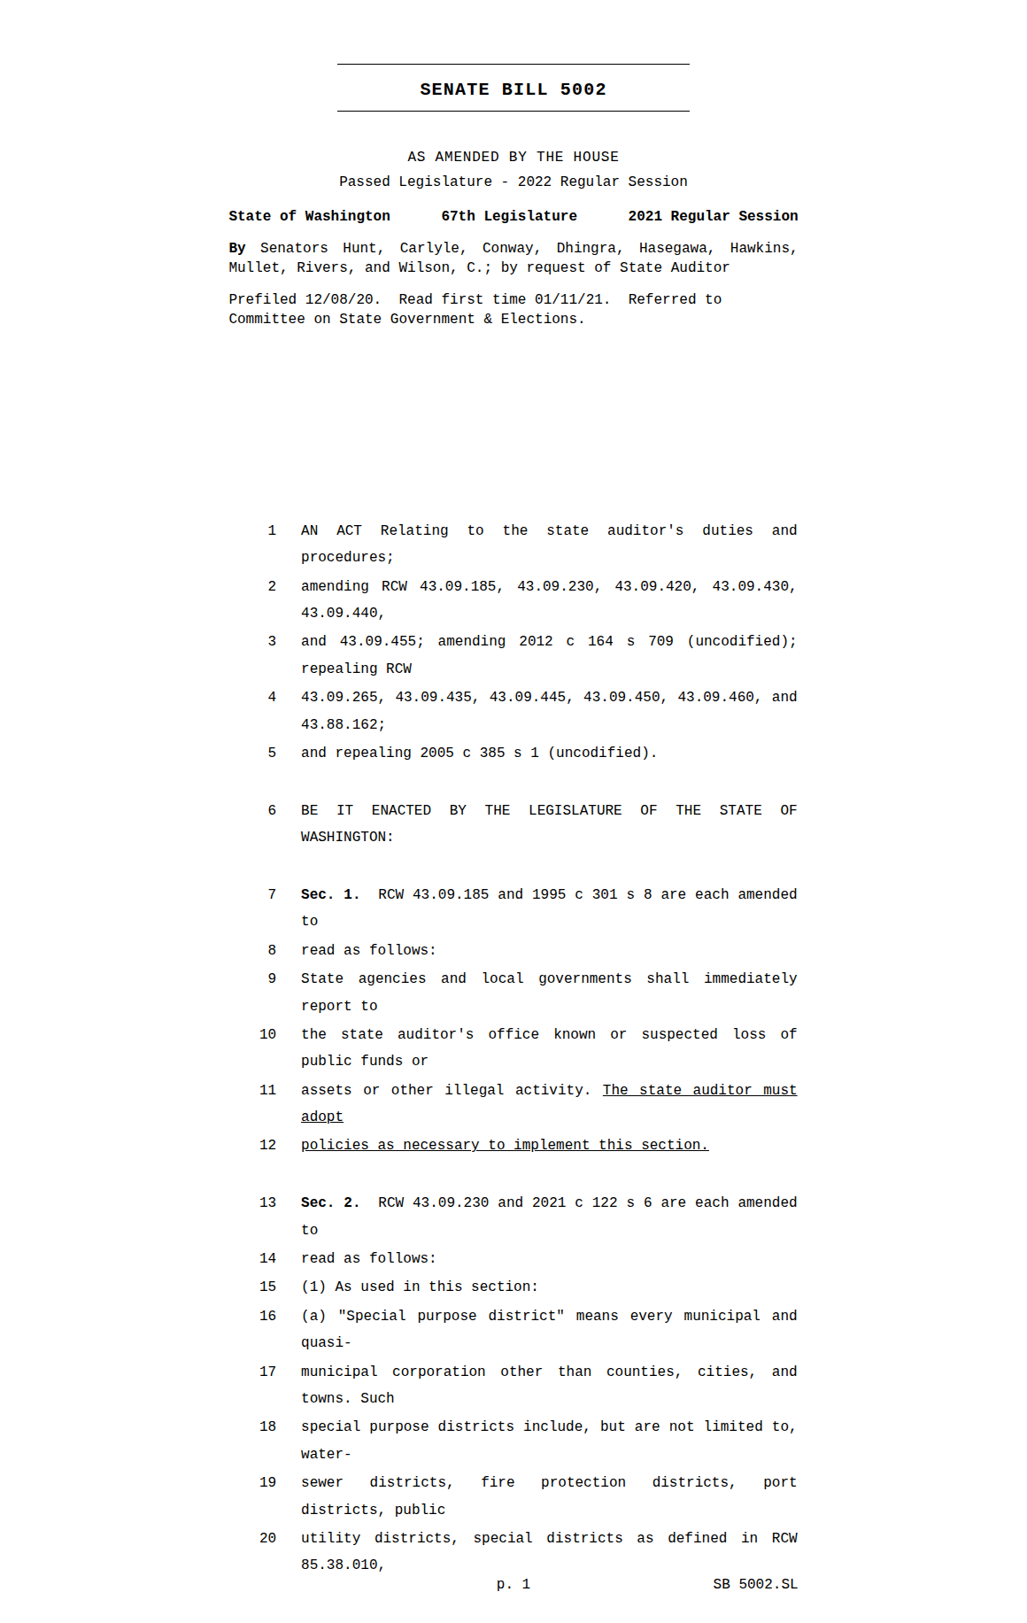SENATE BILL 5002
AS AMENDED BY THE HOUSE
Passed Legislature - 2022 Regular Session
State of Washington 67th Legislature 2021 Regular Session
By Senators Hunt, Carlyle, Conway, Dhingra, Hasegawa, Hawkins, Mullet, Rivers, and Wilson, C.; by request of State Auditor
Prefiled 12/08/20. Read first time 01/11/21. Referred to Committee on State Government & Elections.
| 1 | AN ACT Relating to the state auditor's duties and procedures; |
| 2 | amending RCW 43.09.185, 43.09.230, 43.09.420, 43.09.430, 43.09.440, |
| 3 | and 43.09.455; amending 2012 c 164 s 709 (uncodified); repealing RCW |
| 4 | 43.09.265, 43.09.435, 43.09.445, 43.09.450, 43.09.460, and 43.88.162; |
| 5 | and repealing 2005 c 385 s 1 (uncodified). |
| 6 | BE IT ENACTED BY THE LEGISLATURE OF THE STATE OF WASHINGTON: |
| 7 | Sec. 1. RCW 43.09.185 and 1995 c 301 s 8 are each amended to |
| 8 | read as follows: |
| 9 | State agencies and local governments shall immediately report to |
| 10 | the state auditor's office known or suspected loss of public funds or |
| 11 | assets or other illegal activity. The state auditor must adopt |
| 12 | policies as necessary to implement this section. |
| 13 | Sec. 2. RCW 43.09.230 and 2021 c 122 s 6 are each amended to |
| 14 | read as follows: |
| 15 | (1) As used in this section: |
| 16 | (a) "Special purpose district" means every municipal and quasi- |
| 17 | municipal corporation other than counties, cities, and towns. Such |
| 18 | special purpose districts include, but are not limited to, water- |
| 19 | sewer districts, fire protection districts, port districts, public |
| 20 | utility districts, special districts as defined in RCW 85.38.010, |
p. 1
SB 5002.SL